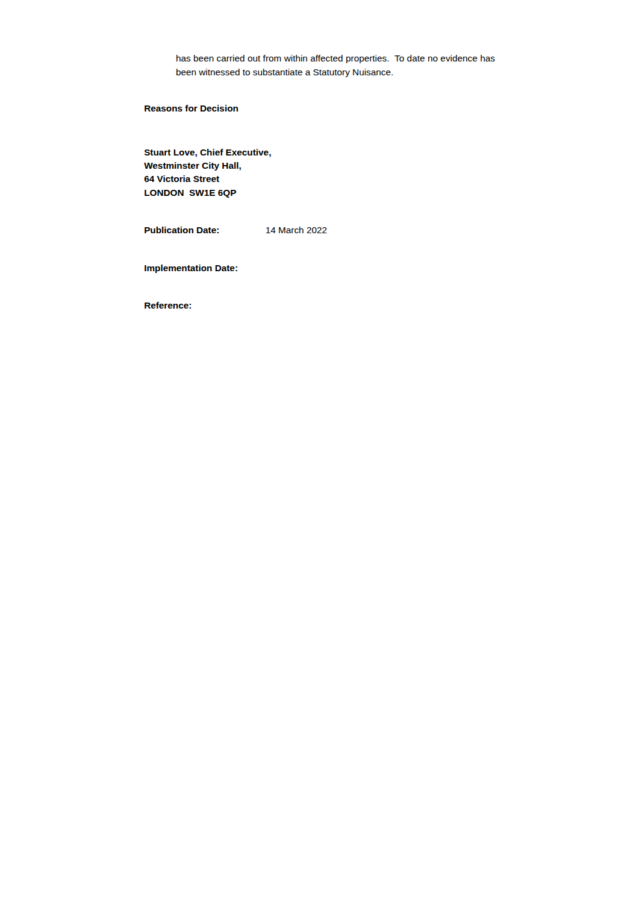has been carried out from within affected properties. To date no evidence has been witnessed to substantiate a Statutory Nuisance.
Reasons for Decision
Stuart Love, Chief Executive,
Westminster City Hall,
64 Victoria Street
LONDON SW1E 6QP
Publication Date: 14 March 2022
Implementation Date:
Reference: